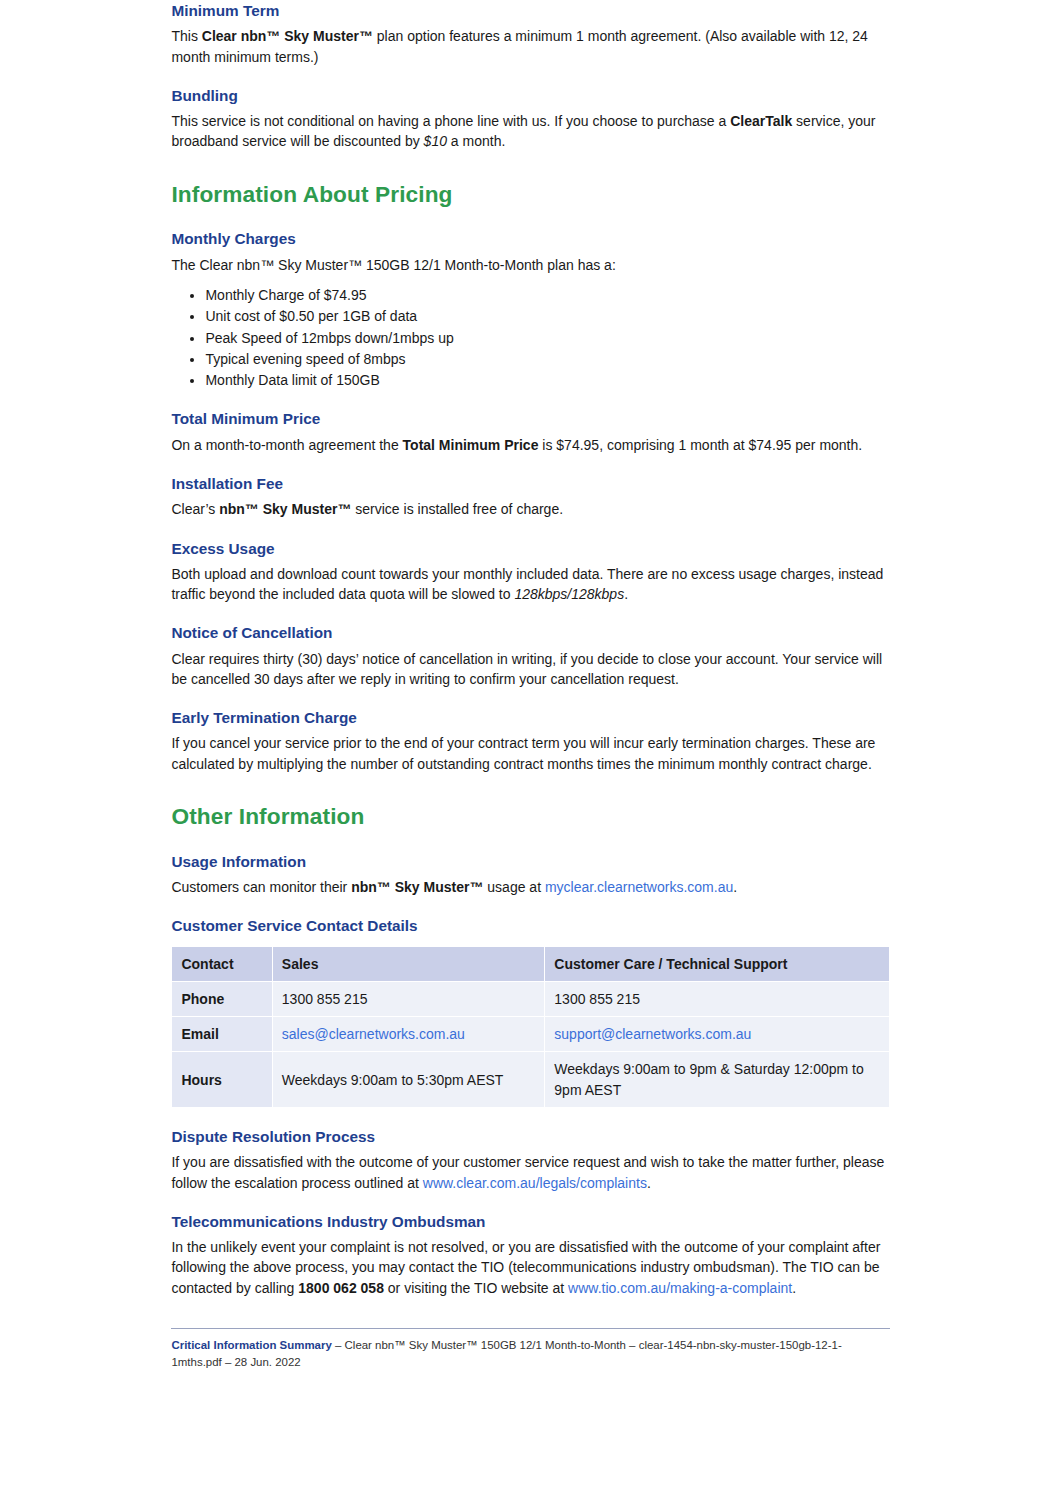Minimum Term
This Clear nbn™ Sky Muster™ plan option features a minimum 1 month agreement. (Also available with 12, 24 month minimum terms.)
Bundling
This service is not conditional on having a phone line with us. If you choose to purchase a ClearTalk service, your broadband service will be discounted by $10 a month.
Information About Pricing
Monthly Charges
The Clear nbn™ Sky Muster™ 150GB 12/1 Month-to-Month plan has a:
Monthly Charge of $74.95
Unit cost of $0.50 per 1GB of data
Peak Speed of 12mbps down/1mbps up
Typical evening speed of 8mbps
Monthly Data limit of 150GB
Total Minimum Price
On a month-to-month agreement the Total Minimum Price is $74.95, comprising 1 month at $74.95 per month.
Installation Fee
Clear’s nbn™ Sky Muster™ service is installed free of charge.
Excess Usage
Both upload and download count towards your monthly included data. There are no excess usage charges, instead traffic beyond the included data quota will be slowed to 128kbps/128kbps.
Notice of Cancellation
Clear requires thirty (30) days’ notice of cancellation in writing, if you decide to close your account. Your service will be cancelled 30 days after we reply in writing to confirm your cancellation request.
Early Termination Charge
If you cancel your service prior to the end of your contract term you will incur early termination charges. These are calculated by multiplying the number of outstanding contract months times the minimum monthly contract charge.
Other Information
Usage Information
Customers can monitor their nbn™ Sky Muster™ usage at myclear.clearnetworks.com.au.
Customer Service Contact Details
| Contact | Sales | Customer Care / Technical Support |
| --- | --- | --- |
| Phone | 1300 855 215 | 1300 855 215 |
| Email | sales@clearnetworks.com.au | support@clearnetworks.com.au |
| Hours | Weekdays 9:00am to 5:30pm AEST | Weekdays 9:00am to 9pm & Saturday 12:00pm to 9pm AEST |
Dispute Resolution Process
If you are dissatisfied with the outcome of your customer service request and wish to take the matter further, please follow the escalation process outlined at www.clear.com.au/legals/complaints.
Telecommunications Industry Ombudsman
In the unlikely event your complaint is not resolved, or you are dissatisfied with the outcome of your complaint after following the above process, you may contact the TIO (telecommunications industry ombudsman). The TIO can be contacted by calling 1800 062 058 or visiting the TIO website at www.tio.com.au/making-a-complaint.
Critical Information Summary – Clear nbn™ Sky Muster™ 150GB 12/1 Month-to-Month – clear-1454-nbn-sky-muster-150gb-12-1-1mths.pdf – 28 Jun. 2022